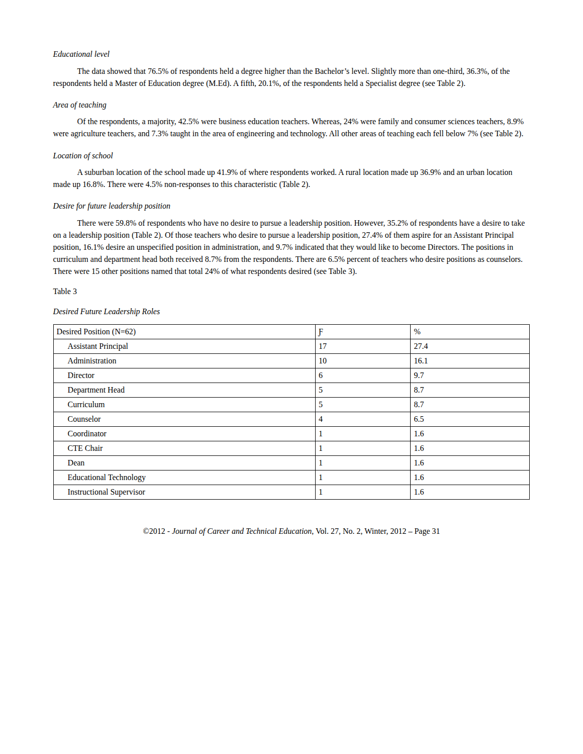Educational level
The data showed that 76.5% of respondents held a degree higher than the Bachelor’s level. Slightly more than one-third, 36.3%, of the respondents held a Master of Education degree (M.Ed). A fifth, 20.1%, of the respondents held a Specialist degree (see Table 2).
Area of teaching
Of the respondents, a majority, 42.5% were business education teachers. Whereas, 24% were family and consumer sciences teachers, 8.9% were agriculture teachers, and 7.3% taught in the area of engineering and technology. All other areas of teaching each fell below 7% (see Table 2).
Location of school
A suburban location of the school made up 41.9% of where respondents worked. A rural location made up 36.9% and an urban location made up 16.8%. There were 4.5% non-responses to this characteristic (Table 2).
Desire for future leadership position
There were 59.8% of respondents who have no desire to pursue a leadership position. However, 35.2% of respondents have a desire to take on a leadership position (Table 2). Of those teachers who desire to pursue a leadership position, 27.4% of them aspire for an Assistant Principal position, 16.1% desire an unspecified position in administration, and 9.7% indicated that they would like to become Directors. The positions in curriculum and department head both received 8.7% from the respondents. There are 6.5% percent of teachers who desire positions as counselors. There were 15 other positions named that total 24% of what respondents desired (see Table 3).
Table 3
Desired Future Leadership Roles
| Desired Position (N=62) | Ƒ | % |
| Assistant Principal | 17 | 27.4 |
| Administration | 10 | 16.1 |
| Director | 6 | 9.7 |
| Department Head | 5 | 8.7 |
| Curriculum | 5 | 8.7 |
| Counselor | 4 | 6.5 |
| Coordinator | 1 | 1.6 |
| CTE Chair | 1 | 1.6 |
| Dean | 1 | 1.6 |
| Educational Technology | 1 | 1.6 |
| Instructional Supervisor | 1 | 1.6 |
©2012 - Journal of Career and Technical Education, Vol. 27, No. 2, Winter, 2012 – Page 31